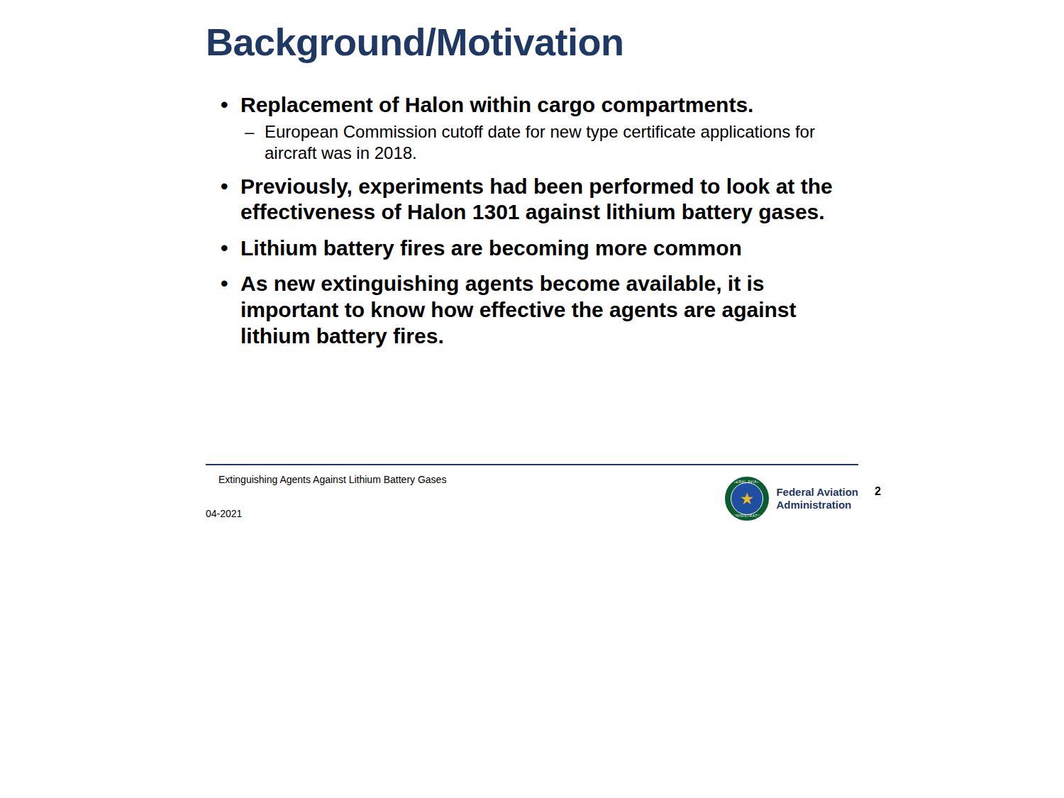Background/Motivation
Replacement of Halon within cargo compartments.
European Commission cutoff date for new type certificate applications for aircraft was in 2018.
Previously, experiments had been performed to look at the effectiveness of Halon 1301 against lithium battery gases.
Lithium battery fires are becoming more common
As new extinguishing agents become available, it is important to know how effective the agents are against lithium battery fires.
Extinguishing Agents Against Lithium Battery Gases
04-2021
FEDERAL AVIATION
★
ADMINISTRATION
Federal Aviation
Administration
2